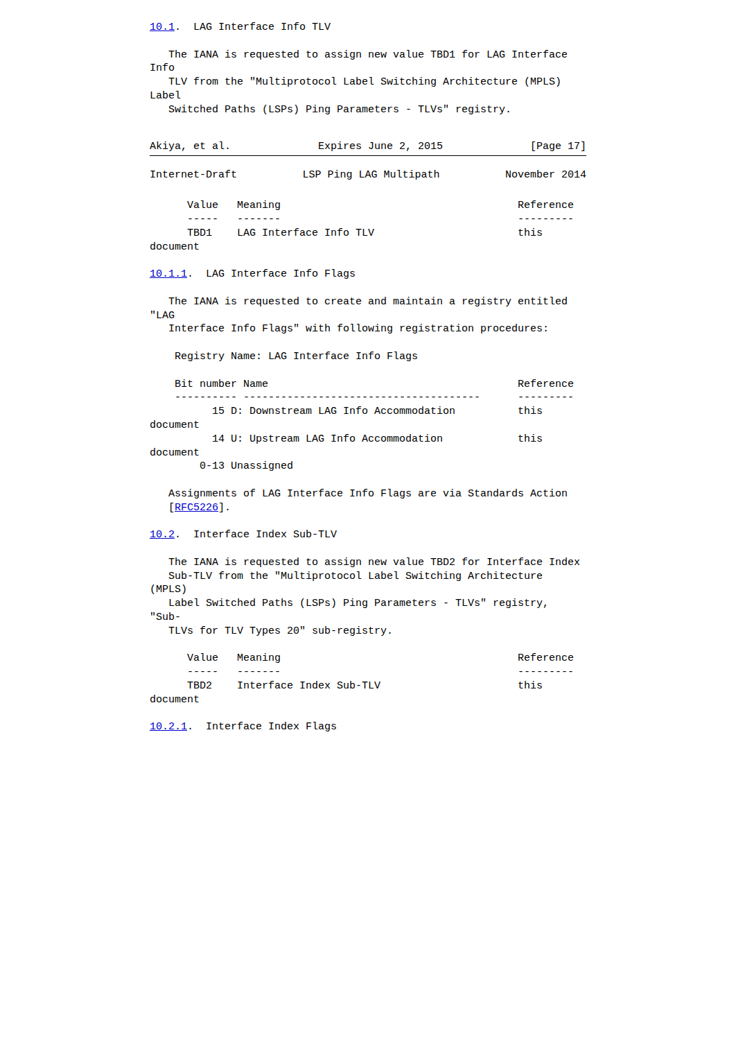10.1.  LAG Interface Info TLV

   The IANA is requested to assign new value TBD1 for LAG Interface Info
   TLV from the "Multiprotocol Label Switching Architecture (MPLS) Label
   Switched Paths (LSPs) Ping Parameters - TLVs" registry.
Akiya, et al. Expires June 2, 2015[Page 17]
Internet-Draft LSP Ping LAG Multipath November 2014
      Value   Meaning                                      Reference
      -----   -------                                      ---------
      TBD1    LAG Interface Info TLV                       this document

10.1.1.  LAG Interface Info Flags

   The IANA is requested to create and maintain a registry entitled "LAG
   Interface Info Flags" with following registration procedures:

    Registry Name: LAG Interface Info Flags

    Bit number Name                                        Reference
    ---------- --------------------------------------      ---------
          15 D: Downstream LAG Info Accommodation          this document
          14 U: Upstream LAG Info Accommodation            this document
        0-13 Unassigned

   Assignments of LAG Interface Info Flags are via Standards Action
   [RFC5226].

10.2.  Interface Index Sub-TLV

   The IANA is requested to assign new value TBD2 for Interface Index
   Sub-TLV from the "Multiprotocol Label Switching Architecture (MPLS)
   Label Switched Paths (LSPs) Ping Parameters - TLVs" registry, "Sub-
   TLVs for TLV Types 20" sub-registry.

      Value   Meaning                                      Reference
      -----   -------                                      ---------
      TBD2    Interface Index Sub-TLV                      this document

10.2.1.  Interface Index Flags